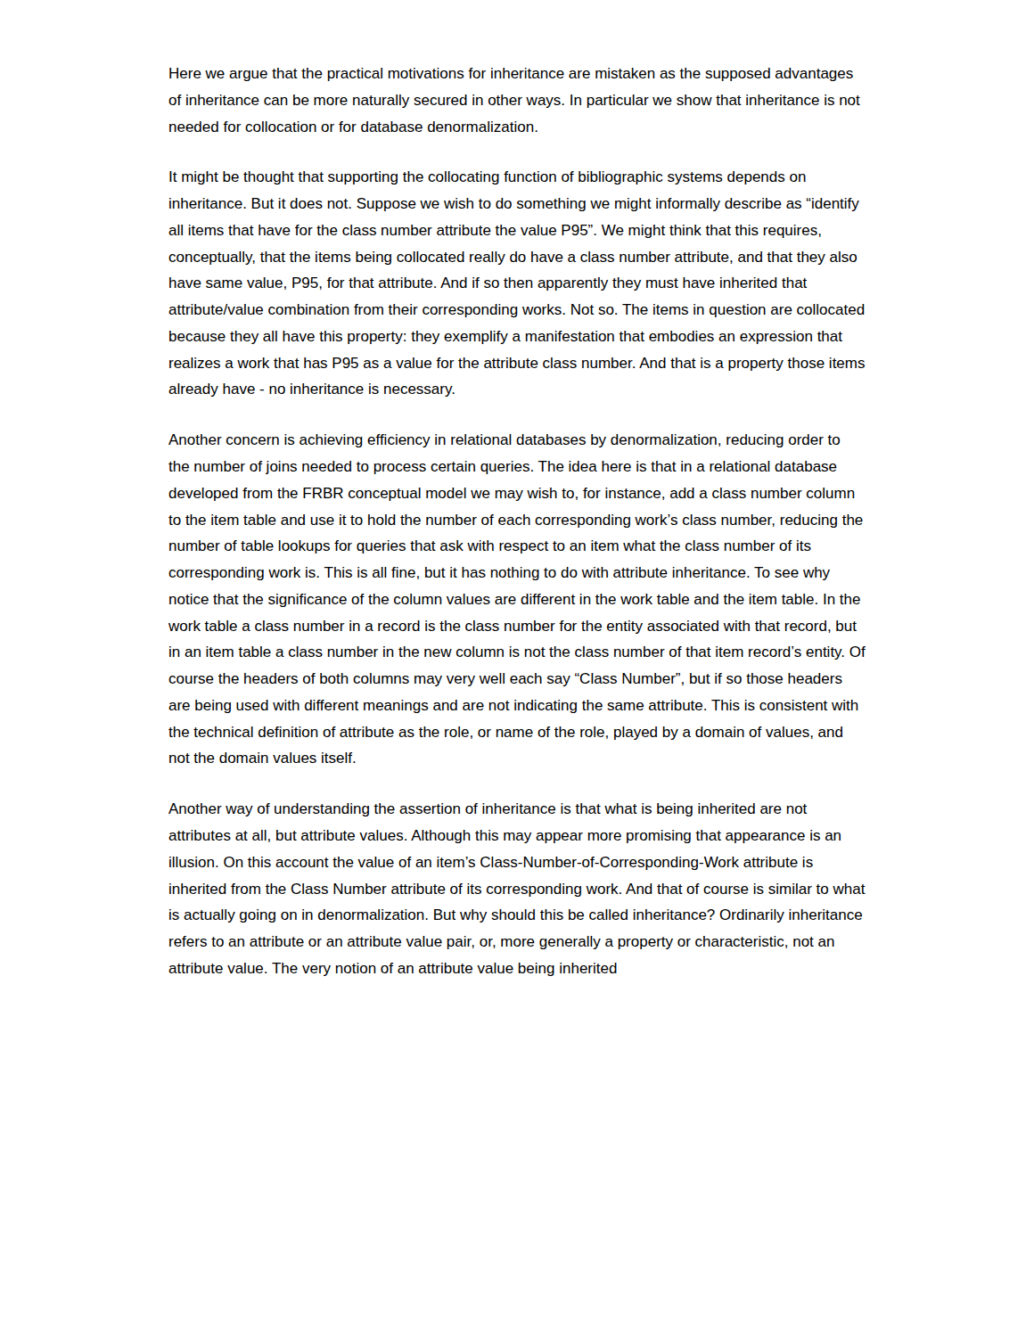Here we argue that the practical motivations for inheritance are mistaken as the supposed advantages of inheritance can be more naturally secured in other ways. In particular we show that inheritance is not needed for collocation or for database denormalization.
It might be thought that supporting the collocating function of bibliographic systems depends on inheritance. But it does not. Suppose we wish to do something we might informally describe as “identify all items that have for the class number attribute the value P95”. We might think that this requires, conceptually, that the items being collocated really do have a class number attribute, and that they also have same value, P95, for that attribute. And if so then apparently they must have inherited that attribute/value combination from their corresponding works. Not so. The items in question are collocated because they all have this property: they exemplify a manifestation that embodies an expression that realizes a work that has P95 as a value for the attribute class number. And that is a property those items already have - no inheritance is necessary.
Another concern is achieving efficiency in relational databases by denormalization, reducing order to the number of joins needed to process certain queries. The idea here is that in a relational database developed from the FRBR conceptual model we may wish to, for instance, add a class number column to the item table and use it to hold the number of each corresponding work’s class number, reducing the number of table lookups for queries that ask with respect to an item what the class number of its corresponding work is. This is all fine, but it has nothing to do with attribute inheritance. To see why notice that the significance of the column values are different in the work table and the item table. In the work table a class number in a record is the class number for the entity associated with that record, but in an item table a class number in the new column is not the class number of that item record’s entity. Of course the headers of both columns may very well each say “Class Number”, but if so those headers are being used with different meanings and are not indicating the same attribute. This is consistent with the technical definition of attribute as the role, or name of the role, played by a domain of values, and not the domain values itself.
Another way of understanding the assertion of inheritance is that what is being inherited are not attributes at all, but attribute values. Although this may appear more promising that appearance is an illusion. On this account the value of an item’s Class-Number-of-Corresponding-Work attribute is inherited from the Class Number attribute of its corresponding work. And that of course is similar to what is actually going on in denormalization. But why should this be called inheritance? Ordinarily inheritance refers to an attribute or an attribute value pair, or, more generally a property or characteristic, not an attribute value. The very notion of an attribute value being inherited